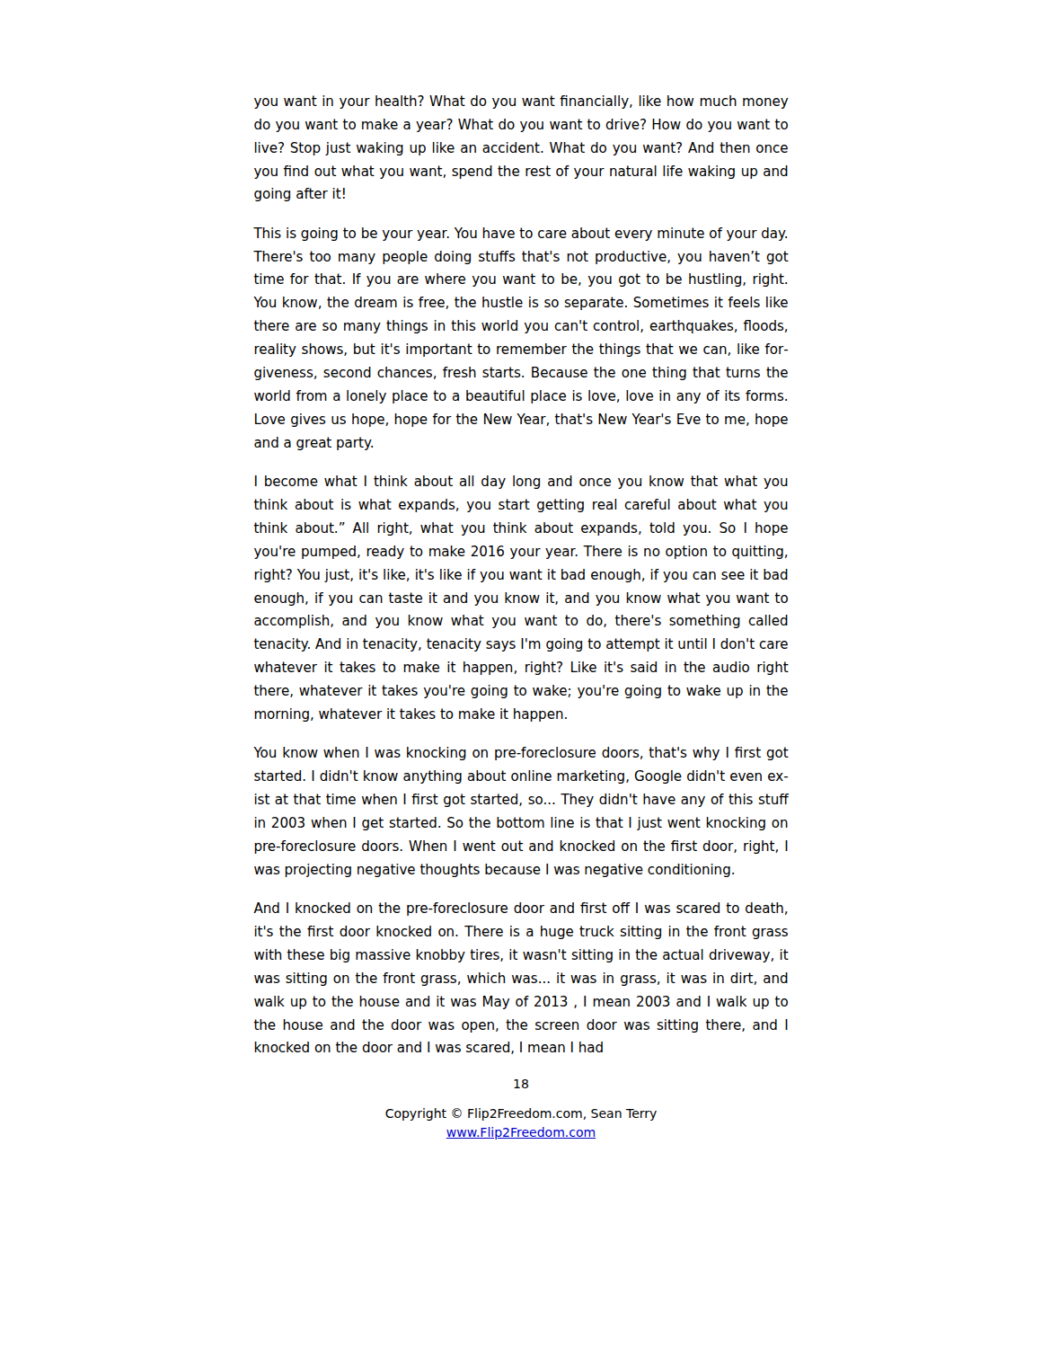you want in your health? What do you want financially, like how much money do you want to make a year? What do you want to drive? How do you want to live? Stop just waking up like an accident. What do you want? And then once you find out what you want, spend the rest of your natural life waking up and going after it!
This is going to be your year. You have to care about every minute of your day. There's too many people doing stuffs that's not productive, you haven’t got time for that. If you are where you want to be, you got to be hustling, right. You know, the dream is free, the hustle is so separate. Sometimes it feels like there are so many things in this world you can't control, earthquakes, floods, reality shows, but it's important to remember the things that we can, like forgiveness, second chances, fresh starts. Because the one thing that turns the world from a lonely place to a beautiful place is love, love in any of its forms. Love gives us hope, hope for the New Year, that's New Year's Eve to me, hope and a great party.
I become what I think about all day long and once you know that what you think about is what expands, you start getting real careful about what you think about.” All right, what you think about expands, told you. So I hope you're pumped, ready to make 2016 your year. There is no option to quitting, right? You just, it's like, it's like if you want it bad enough, if you can see it bad enough, if you can taste it and you know it, and you know what you want to accomplish, and you know what you want to do, there's something called tenacity. And in tenacity, tenacity says I'm going to attempt it until I don't care whatever it takes to make it happen, right? Like it's said in the audio right there, whatever it takes you're going to wake; you're going to wake up in the morning, whatever it takes to make it happen.
You know when I was knocking on pre-foreclosure doors, that's why I first got started. I didn't know anything about online marketing, Google didn't even exist at that time when I first got started, so... They didn't have any of this stuff in 2003 when I get started. So the bottom line is that I just went knocking on pre-foreclosure doors. When I went out and knocked on the first door, right, I was projecting negative thoughts because I was negative conditioning.
And I knocked on the pre-foreclosure door and first off I was scared to death, it's the first door knocked on. There is a huge truck sitting in the front grass with these big massive knobby tires, it wasn't sitting in the actual driveway, it was sitting on the front grass, which was... it was in grass, it was in dirt, and walk up to the house and it was May of 2013 , I mean 2003 and I walk up to the house and the door was open, the screen door was sitting there, and I knocked on the door and I was scared, I mean I had
18
Copyright © Flip2Freedom.com, Sean Terry
www.Flip2Freedom.com